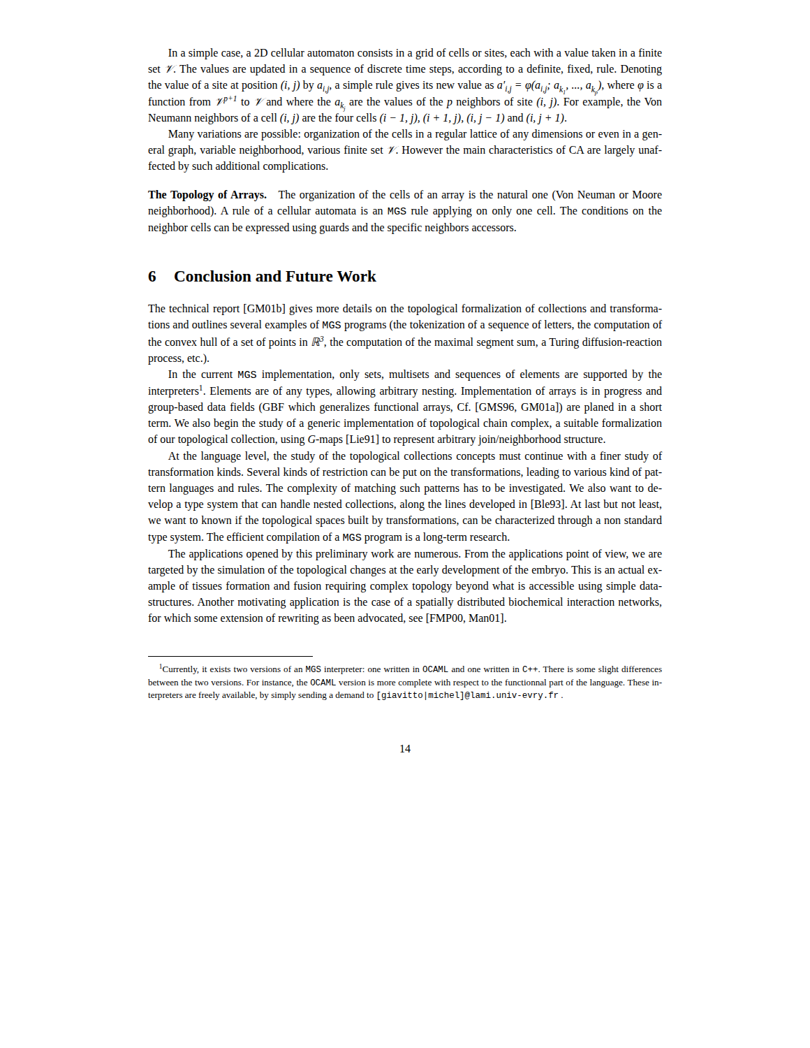In a simple case, a 2D cellular automaton consists in a grid of cells or sites, each with a value taken in a finite set 𝒱. The values are updated in a sequence of discrete time steps, according to a definite, fixed, rule. Denoting the value of a site at position (i, j) by ai,j, a simple rule gives its new value as a′i,j = φ(ai,j; ak1, ..., akp), where φ is a function from 𝒱p+1 to 𝒱 and where the akj are the values of the p neighbors of site (i, j). For example, the Von Neumann neighbors of a cell (i, j) are the four cells (i − 1, j), (i + 1, j), (i, j − 1) and (i, j + 1).
Many variations are possible: organization of the cells in a regular lattice of any dimensions or even in a general graph, variable neighborhood, various finite set 𝒱. However the main characteristics of CA are largely unaffected by such additional complications.
The Topology of Arrays. The organization of the cells of an array is the natural one (Von Neuman or Moore neighborhood). A rule of a cellular automata is an MGS rule applying on only one cell. The conditions on the neighbor cells can be expressed using guards and the specific neighbors accessors.
6 Conclusion and Future Work
The technical report [GM01b] gives more details on the topological formalization of collections and transformations and outlines several examples of MGS programs (the tokenization of a sequence of letters, the computation of the convex hull of a set of points in ℝ3, the computation of the maximal segment sum, a Turing diffusion-reaction process, etc.).
In the current MGS implementation, only sets, multisets and sequences of elements are supported by the interpreters1. Elements are of any types, allowing arbitrary nesting. Implementation of arrays is in progress and group-based data fields (GBF which generalizes functional arrays, Cf. [GMS96, GM01a]) are planed in a short term. We also begin the study of a generic implementation of topological chain complex, a suitable formalization of our topological collection, using G-maps [Lie91] to represent arbitrary join/neighborhood structure.
At the language level, the study of the topological collections concepts must continue with a finer study of transformation kinds. Several kinds of restriction can be put on the transformations, leading to various kind of pattern languages and rules. The complexity of matching such patterns has to be investigated. We also want to develop a type system that can handle nested collections, along the lines developed in [Ble93]. At last but not least, we want to known if the topological spaces built by transformations, can be characterized through a non standard type system. The efficient compilation of a MGS program is a long-term research.
The applications opened by this preliminary work are numerous. From the applications point of view, we are targeted by the simulation of the topological changes at the early development of the embryo. This is an actual example of tissues formation and fusion requiring complex topology beyond what is accessible using simple data-structures. Another motivating application is the case of a spatially distributed biochemical interaction networks, for which some extension of rewriting as been advocated, see [FMP00, Man01].
1Currently, it exists two versions of an MGS interpreter: one written in OCAML and one written in C++. There is some slight differences between the two versions. For instance, the OCAML version is more complete with respect to the functionnal part of the language. These interpreters are freely available, by simply sending a demand to [giavitto|michel]@lami.univ-evry.fr .
14